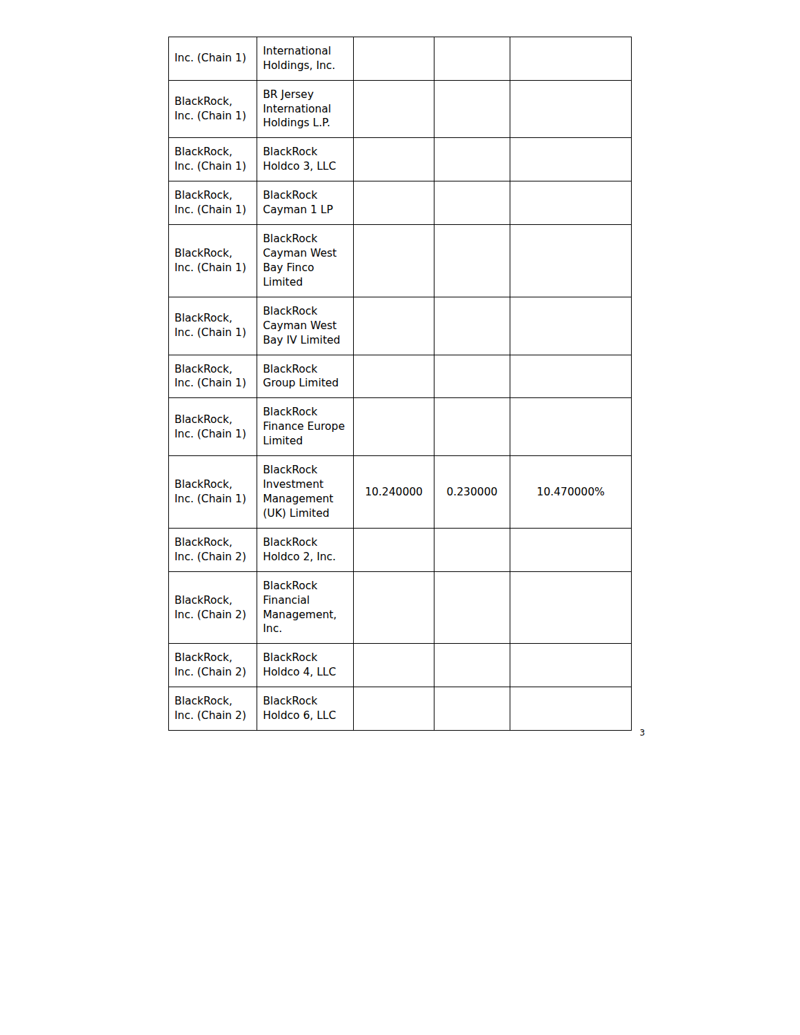| Inc. (Chain 1) | International Holdings, Inc. | | | |
| BlackRock, Inc. (Chain 1) | BR Jersey International Holdings L.P. | | | |
| BlackRock, Inc. (Chain 1) | BlackRock Holdco 3, LLC | | | |
| BlackRock, Inc. (Chain 1) | BlackRock Cayman 1 LP | | | |
| BlackRock, Inc. (Chain 1) | BlackRock Cayman West Bay Finco Limited | | | |
| BlackRock, Inc. (Chain 1) | BlackRock Cayman West Bay IV Limited | | | |
| BlackRock, Inc. (Chain 1) | BlackRock Group Limited | | | |
| BlackRock, Inc. (Chain 1) | BlackRock Finance Europe Limited | | | |
| BlackRock, Inc. (Chain 1) | BlackRock Investment Management (UK) Limited | 10.240000 | 0.230000 | 10.470000% |
| BlackRock, Inc. (Chain 2) | BlackRock Holdco 2, Inc. | | | |
| BlackRock, Inc. (Chain 2) | BlackRock Financial Management, Inc. | | | |
| BlackRock, Inc. (Chain 2) | BlackRock Holdco 4, LLC | | | |
| BlackRock, Inc. (Chain 2) | BlackRock Holdco 6, LLC | | | |
3